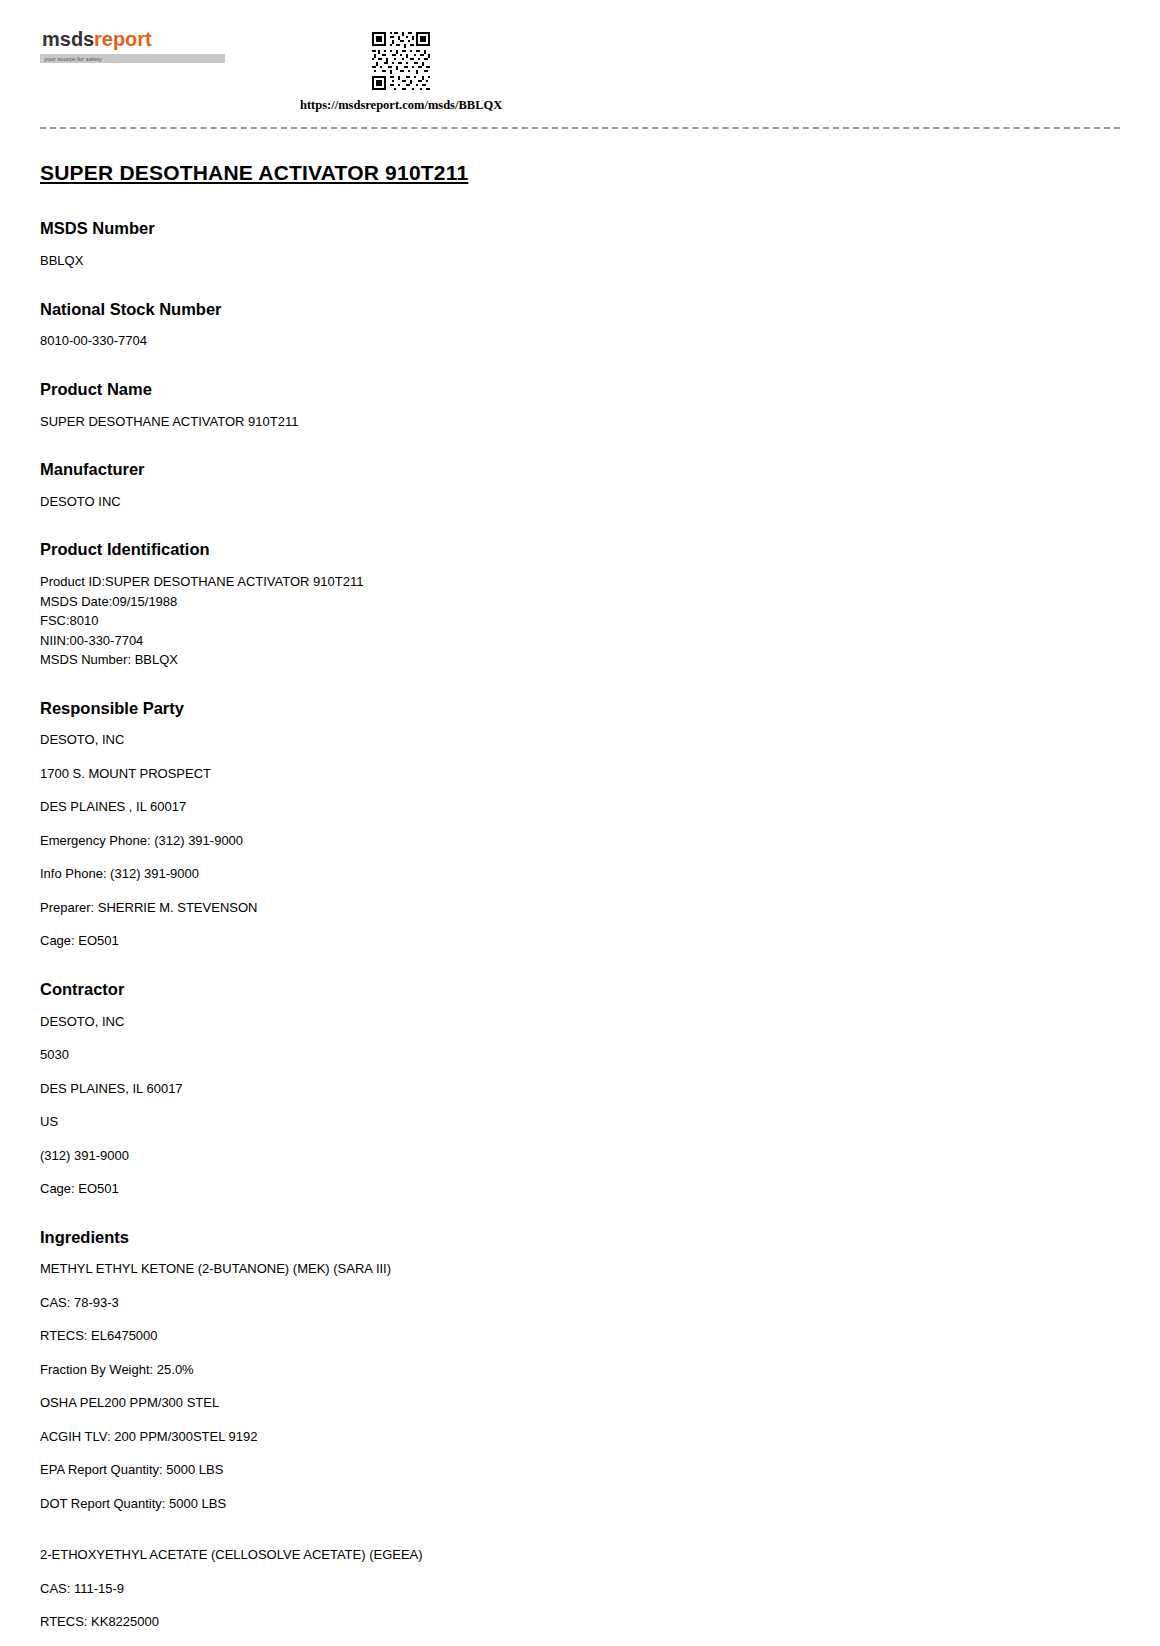https://msdsreport.com/msds/BBLQX
SUPER DESOTHANE ACTIVATOR 910T211
MSDS Number
BBLQX
National Stock Number
8010-00-330-7704
Product Name
SUPER DESOTHANE ACTIVATOR 910T211
Manufacturer
DESOTO INC
Product Identification
Product ID:SUPER DESOTHANE ACTIVATOR 910T211
MSDS Date:09/15/1988
FSC:8010
NIIN:00-330-7704
MSDS Number: BBLQX
Responsible Party
DESOTO, INC
1700 S. MOUNT PROSPECT
DES PLAINES , IL 60017
Emergency Phone: (312) 391-9000
Info Phone: (312) 391-9000
Preparer: SHERRIE M. STEVENSON
Cage: EO501
Contractor
DESOTO, INC
5030
DES PLAINES, IL 60017
US
(312) 391-9000
Cage: EO501
Ingredients
METHYL ETHYL KETONE (2-BUTANONE) (MEK) (SARA III)
CAS: 78-93-3
RTECS: EL6475000
Fraction By Weight: 25.0%
OSHA PEL200 PPM/300 STEL
ACGIH TLV: 200 PPM/300STEL 9192
EPA Report Quantity: 5000 LBS
DOT Report Quantity: 5000 LBS
2-ETHOXYETHYL ACETATE (CELLOSOLVE ACETATE) (EGEEA)
CAS: 111-15-9
RTECS: KK8225000